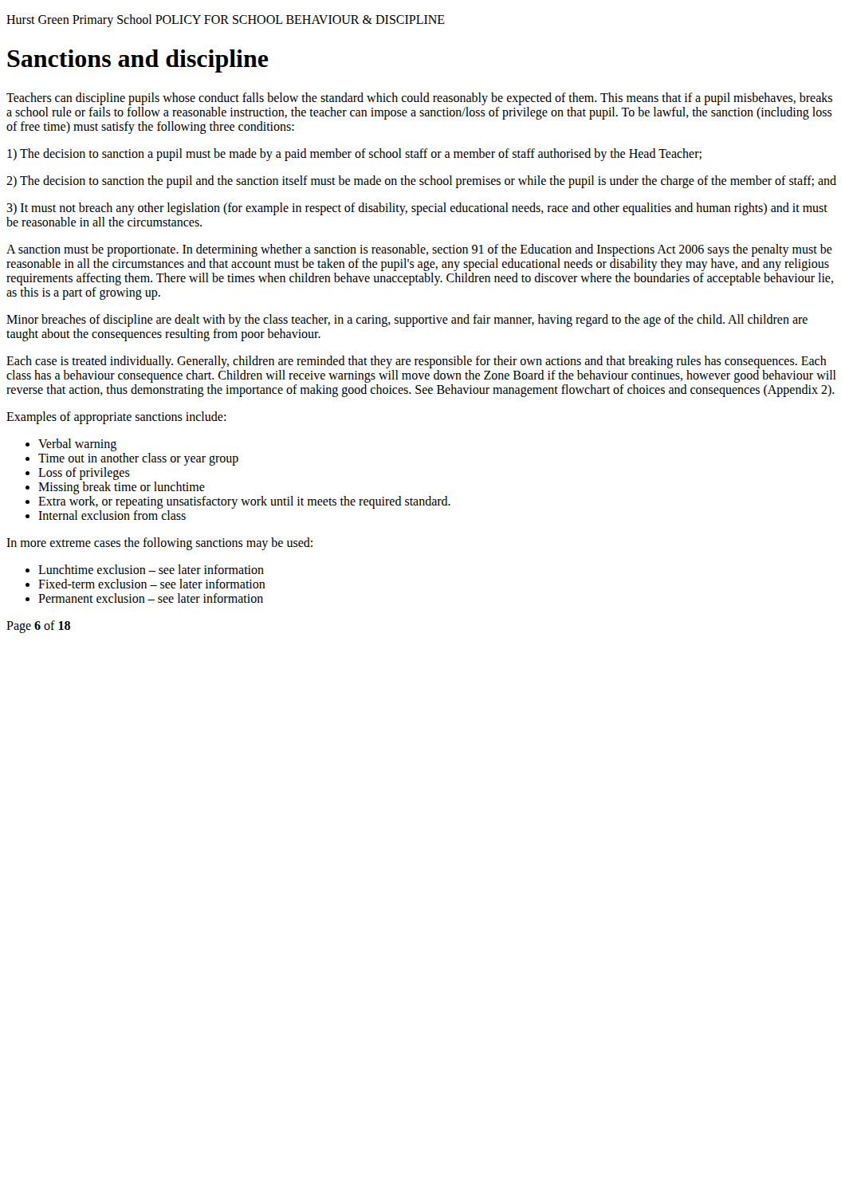Hurst Green Primary School POLICY FOR SCHOOL BEHAVIOUR & DISCIPLINE
Sanctions and discipline
Teachers can discipline pupils whose conduct falls below the standard which could reasonably be expected of them. This means that if a pupil misbehaves, breaks a school rule or fails to follow a reasonable instruction, the teacher can impose a sanction/loss of privilege on that pupil. To be lawful, the sanction (including loss of free time) must satisfy the following three conditions:
1) The decision to sanction a pupil must be made by a paid member of school staff or a member of staff authorised by the Head Teacher;
2) The decision to sanction the pupil and the sanction itself must be made on the school premises or while the pupil is under the charge of the member of staff; and
3) It must not breach any other legislation (for example in respect of disability, special educational needs, race and other equalities and human rights) and it must be reasonable in all the circumstances.
A sanction must be proportionate. In determining whether a sanction is reasonable, section 91 of the Education and Inspections Act 2006 says the penalty must be reasonable in all the circumstances and that account must be taken of the pupil's age, any special educational needs or disability they may have, and any religious requirements affecting them. There will be times when children behave unacceptably. Children need to discover where the boundaries of acceptable behaviour lie, as this is a part of growing up.
Minor breaches of discipline are dealt with by the class teacher, in a caring, supportive and fair manner, having regard to the age of the child. All children are taught about the consequences resulting from poor behaviour.
Each case is treated individually. Generally, children are reminded that they are responsible for their own actions and that breaking rules has consequences. Each class has a behaviour consequence chart. Children will receive warnings will move down the Zone Board if the behaviour continues, however good behaviour will reverse that action, thus demonstrating the importance of making good choices. See Behaviour management flowchart of choices and consequences (Appendix 2).
Examples of appropriate sanctions include:
Verbal warning
Time out in another class or year group
Loss of privileges
Missing break time or lunchtime
Extra work, or repeating unsatisfactory work until it meets the required standard.
Internal exclusion from class
In more extreme cases the following sanctions may be used:
Lunchtime exclusion – see later information
Fixed-term exclusion – see later information
Permanent exclusion – see later information
Page 6 of 18